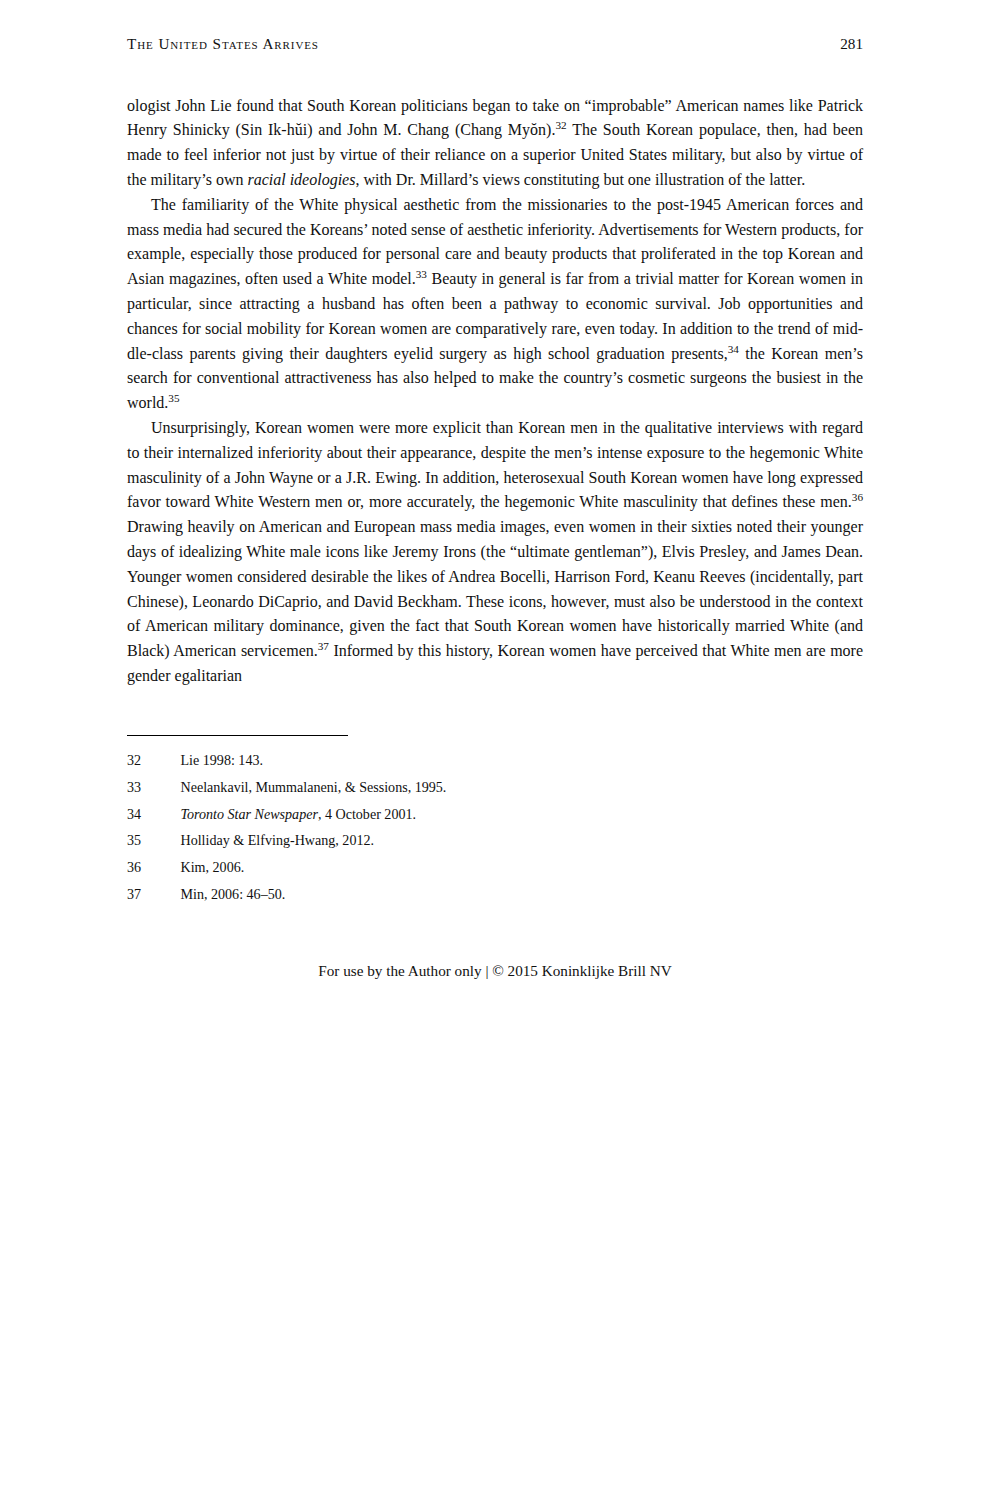The United States Arrives 281
ologist John Lie found that South Korean politicians began to take on “improbable” American names like Patrick Henry Shinicky (Sin Ik-hŭi) and John M. Chang (Chang Myŏn).32 The South Korean populace, then, had been made to feel inferior not just by virtue of their reliance on a superior United States military, but also by virtue of the military’s own racial ideologies, with Dr. Millard’s views constituting but one illustration of the latter.
The familiarity of the White physical aesthetic from the missionaries to the post-1945 American forces and mass media had secured the Koreans’ noted sense of aesthetic inferiority. Advertisements for Western products, for example, especially those produced for personal care and beauty products that proliferated in the top Korean and Asian magazines, often used a White model.33 Beauty in general is far from a trivial matter for Korean women in particular, since attracting a husband has often been a pathway to economic survival. Job opportunities and chances for social mobility for Korean women are comparatively rare, even today. In addition to the trend of middle-class parents giving their daughters eyelid surgery as high school graduation presents,34 the Korean men’s search for conventional attractiveness has also helped to make the country’s cosmetic surgeons the busiest in the world.35
Unsurprisingly, Korean women were more explicit than Korean men in the qualitative interviews with regard to their internalized inferiority about their appearance, despite the men’s intense exposure to the hegemonic White masculinity of a John Wayne or a J.R. Ewing. In addition, heterosexual South Korean women have long expressed favor toward White Western men or, more accurately, the hegemonic White masculinity that defines these men.36 Drawing heavily on American and European mass media images, even women in their sixties noted their younger days of idealizing White male icons like Jeremy Irons (the “ultimate gentleman”), Elvis Presley, and James Dean. Younger women considered desirable the likes of Andrea Bocelli, Harrison Ford, Keanu Reeves (incidentally, part Chinese), Leonardo DiCaprio, and David Beckham. These icons, however, must also be understood in the context of American military dominance, given the fact that South Korean women have historically married White (and Black) American servicemen.37 Informed by this history, Korean women have perceived that White men are more gender egalitarian
32 Lie 1998: 143.
33 Neelankavil, Mummalaneni, & Sessions, 1995.
34 Toronto Star Newspaper, 4 October 2001.
35 Holliday & Elfving-Hwang, 2012.
36 Kim, 2006.
37 Min, 2006: 46–50.
For use by the Author only | © 2015 Koninklijke Brill NV